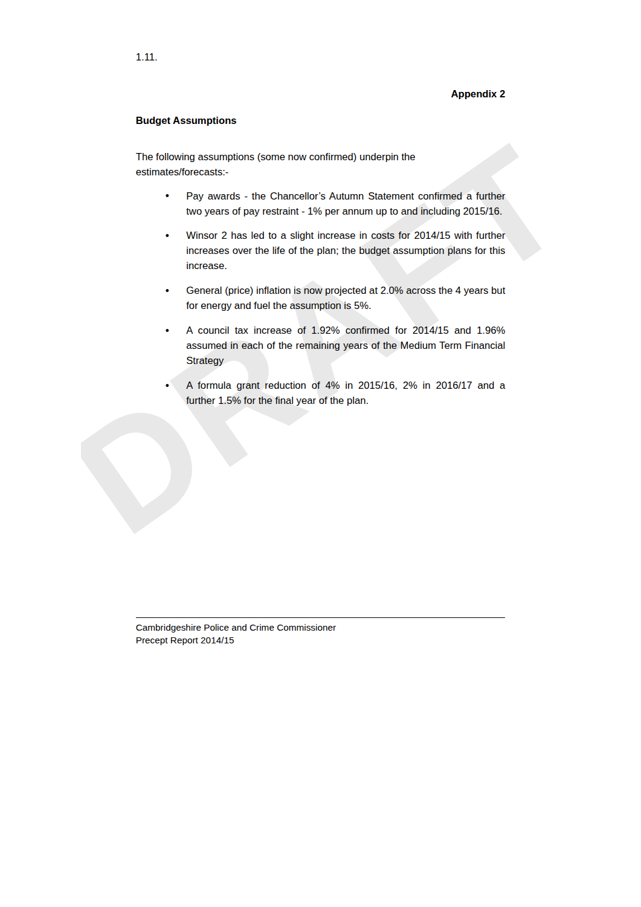DRAFT
1.11.
Appendix 2
Budget Assumptions
The following assumptions (some now confirmed) underpin the estimates/forecasts:-
Pay awards - the Chancellor’s Autumn Statement confirmed a further two years of pay restraint - 1% per annum up to and including 2015/16.
Winsor 2 has led to a slight increase in costs for 2014/15 with further increases over the life of the plan; the budget assumption plans for this increase.
General (price) inflation is now projected at 2.0% across the 4 years but for energy and fuel the assumption is 5%.
A council tax increase of 1.92% confirmed for 2014/15 and 1.96% assumed in each of the remaining years of the Medium Term Financial Strategy
A formula grant reduction of 4% in 2015/16, 2% in 2016/17 and a further 1.5% for the final year of the plan.
Cambridgeshire Police and Crime Commissioner
Precept Report 2014/15